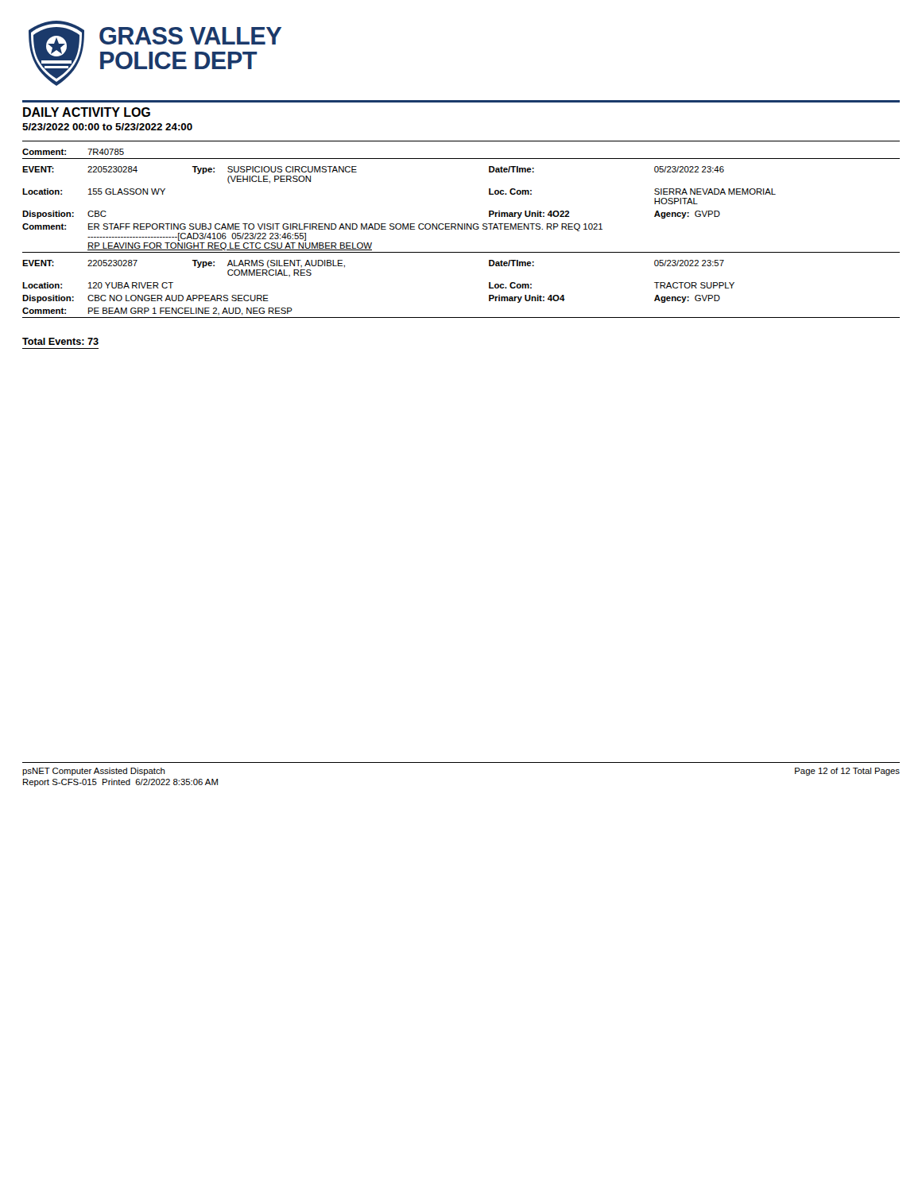GRASS VALLEY
POLICE DEPT
DAILY ACTIVITY LOG
5/23/2022 00:00 to 5/23/2022 24:00
| Comment: | 7R40785 |
| EVENT: | 2205230284 | Type: | SUSPICIOUS CIRCUMSTANCE (VEHICLE, PERSON | Date/TIme: | 05/23/2022 23:46 |
| Location: | 155 GLASSON WY | Loc. Com: | SIERRA NEVADA MEMORIAL HOSPITAL |
| Disposition: | CBC | Primary Unit: 4O22 | Agency: GVPD |
| Comment: | ER STAFF REPORTING SUBJ CAME TO VISIT GIRLFIREND AND MADE SOME CONCERNING STATEMENTS. RP REQ 1021 ------------------------------[CAD3/4106 05/23/22 23:46:55] RP LEAVING FOR TONIGHT REQ LE CTC CSU AT NUMBER BELOW |
| EVENT: | 2205230287 | Type: | ALARMS (SILENT, AUDIBLE, COMMERCIAL, RES | Date/TIme: | 05/23/2022 23:57 |
| Location: | 120 YUBA RIVER CT | Loc. Com: | TRACTOR SUPPLY |
| Disposition: | CBC NO LONGER AUD APPEARS SECURE | Primary Unit: 4O4 | Agency: GVPD |
| Comment: | PE BEAM GRP 1 FENCELINE 2, AUD, NEG RESP |
Total Events: 73
psNET Computer Assisted Dispatch
Report S-CFS-015 Printed 6/2/2022 8:35:06 AM
Page 12 of 12 Total Pages